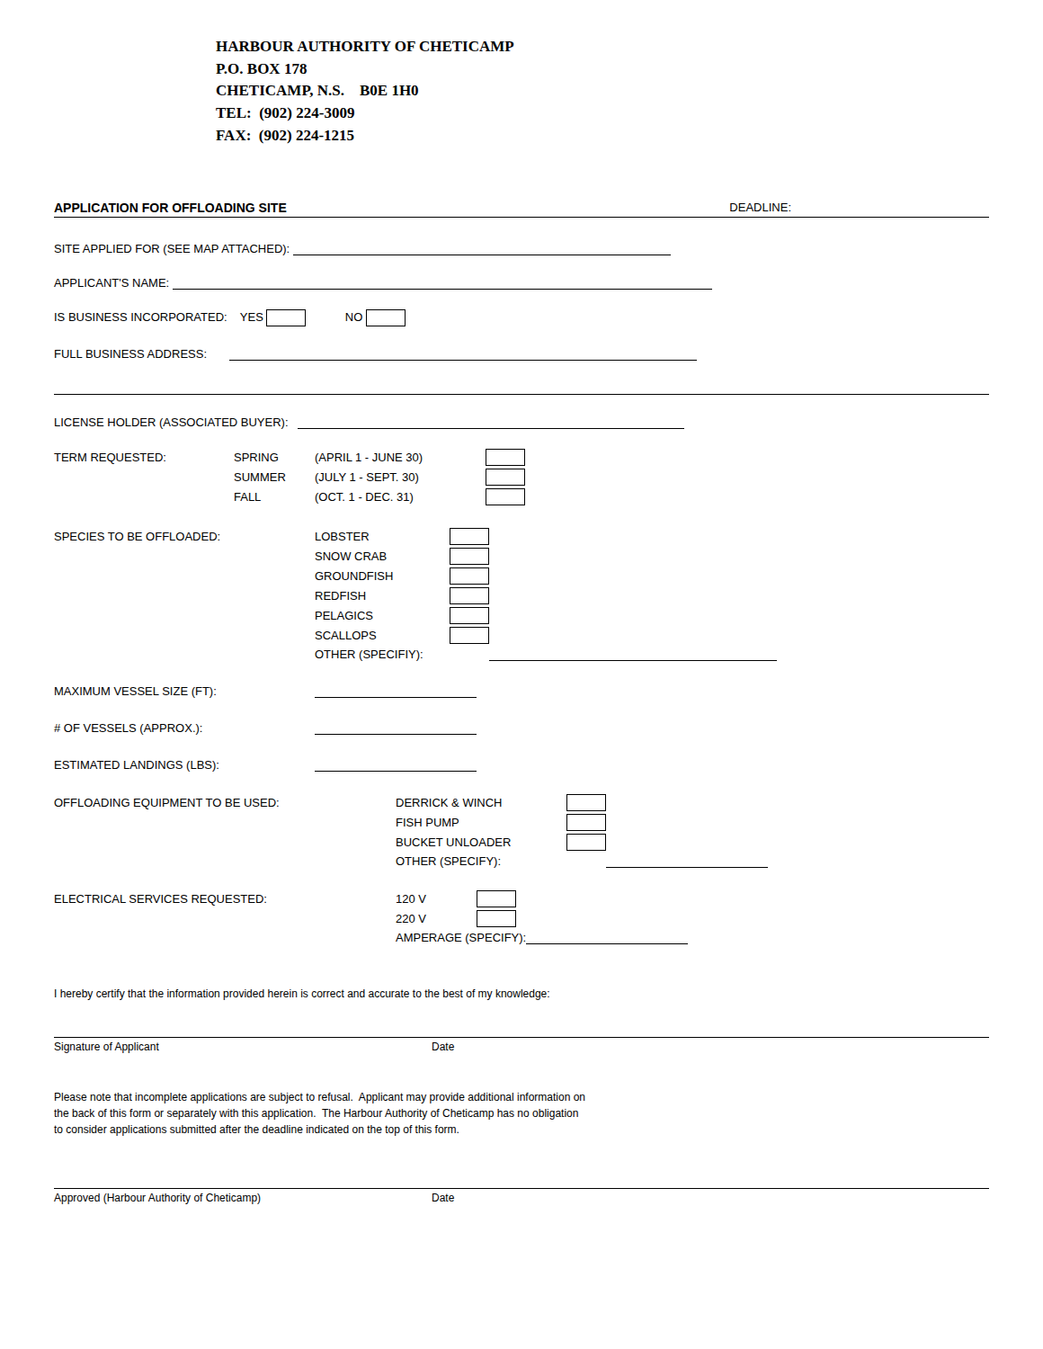HARBOUR AUTHORITY OF CHETICAMP
P.O. BOX 178
CHETICAMP, N.S. B0E 1H0
TEL: (902) 224-3009
FAX: (902) 224-1215
APPLICATION FOR OFFLOADING SITE DEADLINE:
SITE APPLIED FOR (SEE MAP ATTACHED):
APPLICANT'S NAME:
IS BUSINESS INCORPORATED: YES NO
FULL BUSINESS ADDRESS:
LICENSE HOLDER (ASSOCIATED BUYER):
| TERM REQUESTED: | SPRING | (APRIL 1 - JUNE 30) | |
| | SUMMER | (JULY 1 - SEPT. 30) | |
| | FALL | (OCT. 1 - DEC. 31) | |
| SPECIES TO BE OFFLOADED: | LOBSTER | | |
| | SNOW CRAB | | |
| | GROUNDFISH | | |
| | REDFISH | | |
| | PELAGICS | | |
| | SCALLOPS | | |
| | OTHER (SPECIFIY): | |
| MAXIMUM VESSEL SIZE (FT): | |
| # OF VESSELS (APPROX.): | |
| ESTIMATED LANDINGS (LBS): | |
| OFFLOADING EQUIPMENT TO BE USED: | DERRICK & WINCH | | |
| | FISH PUMP | | |
| | BUCKET UNLOADER | | |
| | OTHER (SPECIFY): | |
| ELECTRICAL SERVICES REQUESTED: | 120 V | | |
| | 220 V | | |
| | AMPERAGE (SPECIFY): | |
I hereby certify that the information provided herein is correct and accurate to the best of my knowledge:
Signature of Applicant Date
Please note that incomplete applications are subject to refusal. Applicant may provide additional information on
the back of this form or separately with this application. The Harbour Authority of Cheticamp has no obligation
to consider applications submitted after the deadline indicated on the top of this form.
Approved (Harbour Authority of Cheticamp) Date